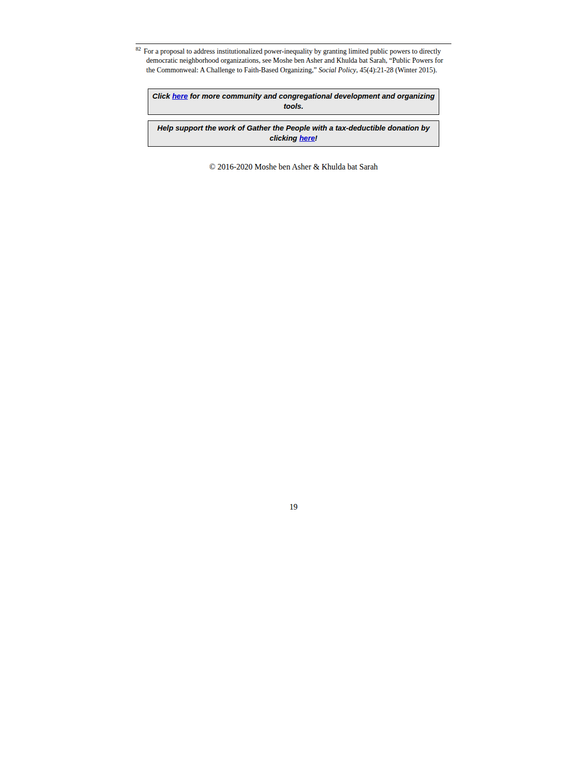82 For a proposal to address institutionalized power-inequality by granting limited public powers to directly democratic neighborhood organizations, see Moshe ben Asher and Khulda bat Sarah, “Public Powers for the Commonweal: A Challenge to Faith-Based Organizing,” Social Policy, 45(4):21-28 (Winter 2015).
Click here for more community and congregational development and organizing tools.
Help support the work of Gather the People with a tax-deductible donation by clicking here!
© 2016-2020 Moshe ben Asher & Khulda bat Sarah
19